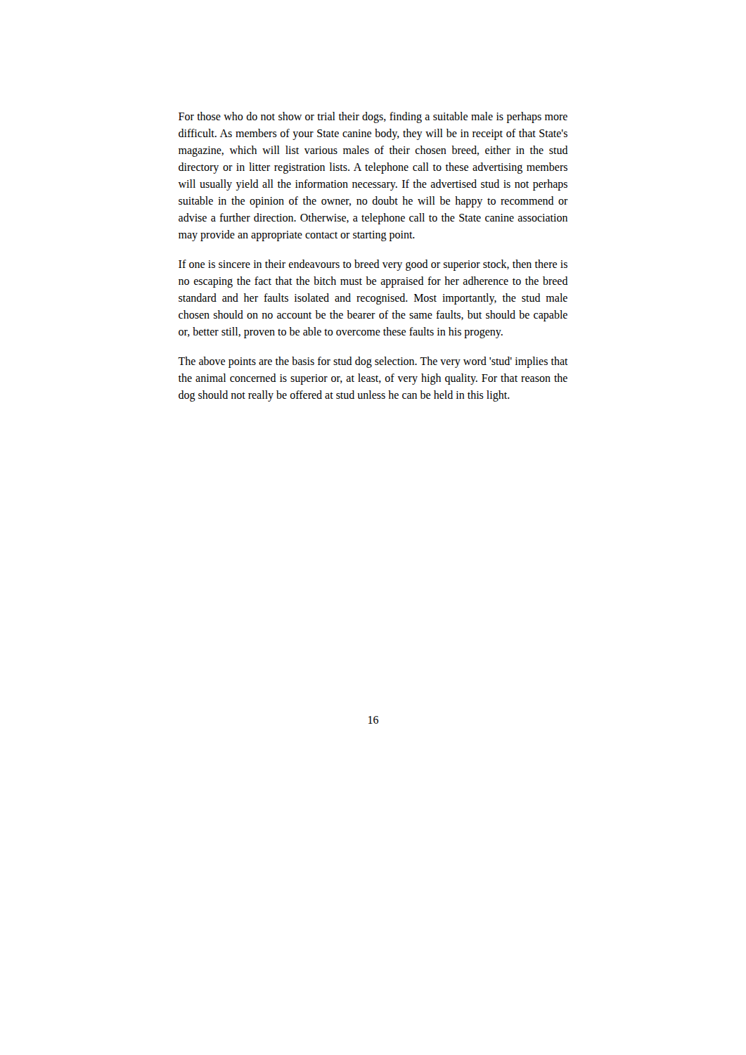For those who do not show or trial their dogs, finding a suitable male is perhaps more difficult. As members of your State canine body, they will be in receipt of that State's magazine, which will list various males of their chosen breed, either in the stud directory or in litter registration lists. A telephone call to these advertising members will usually yield all the information necessary. If the advertised stud is not perhaps suitable in the opinion of the owner, no doubt he will be happy to recommend or advise a further direction. Otherwise, a telephone call to the State canine association may provide an appropriate contact or starting point.
If one is sincere in their endeavours to breed very good or superior stock, then there is no escaping the fact that the bitch must be appraised for her adherence to the breed standard and her faults isolated and recognised. Most importantly, the stud male chosen should on no account be the bearer of the same faults, but should be capable or, better still, proven to be able to overcome these faults in his progeny.
The above points are the basis for stud dog selection. The very word 'stud' implies that the animal concerned is superior or, at least, of very high quality. For that reason the dog should not really be offered at stud unless he can be held in this light.
16